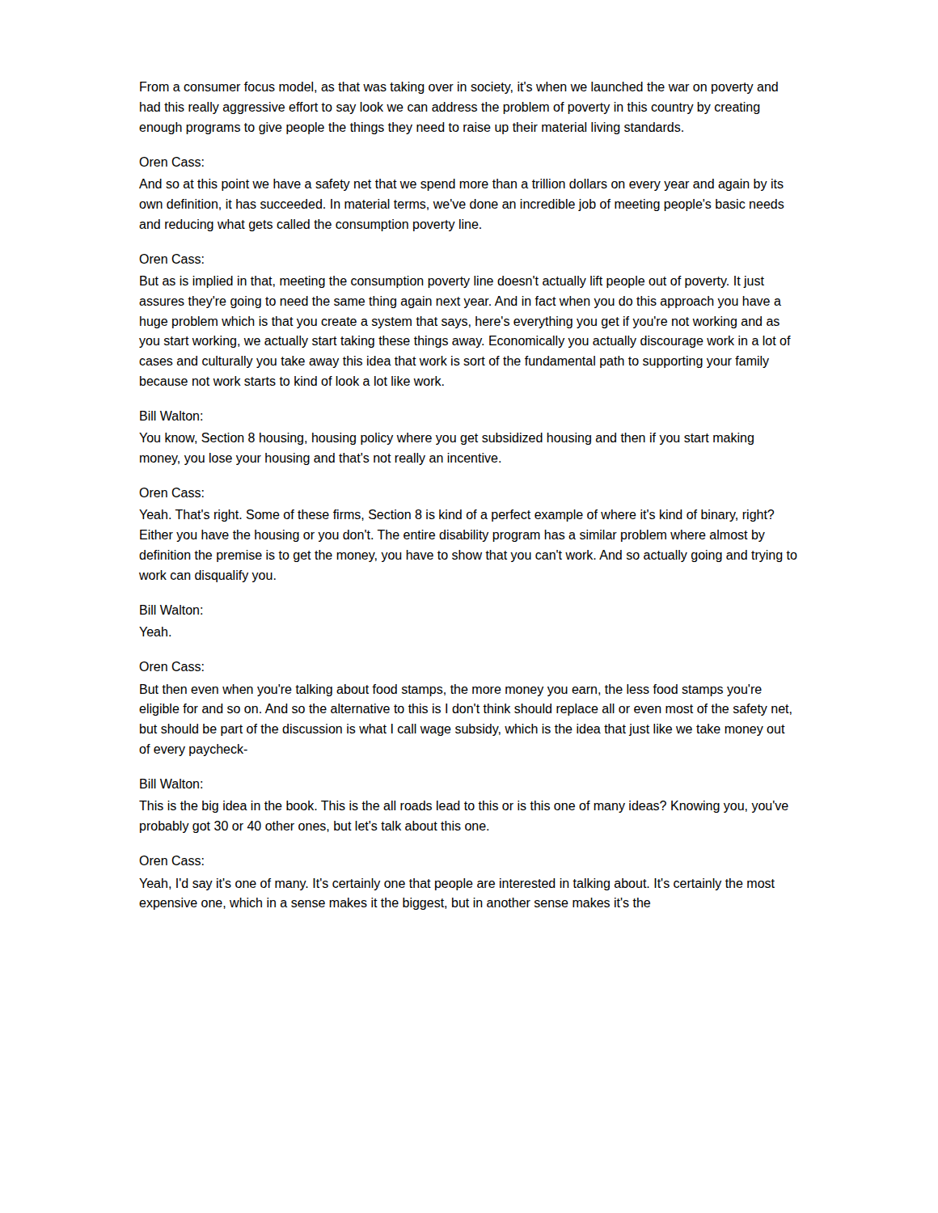From a consumer focus model, as that was taking over in society, it's when we launched the war on poverty and had this really aggressive effort to say look we can address the problem of poverty in this country by creating enough programs to give people the things they need to raise up their material living standards.
Oren Cass:
And so at this point we have a safety net that we spend more than a trillion dollars on every year and again by its own definition, it has succeeded. In material terms, we've done an incredible job of meeting people's basic needs and reducing what gets called the consumption poverty line.
Oren Cass:
But as is implied in that, meeting the consumption poverty line doesn't actually lift people out of poverty. It just assures they're going to need the same thing again next year. And in fact when you do this approach you have a huge problem which is that you create a system that says, here's everything you get if you're not working and as you start working, we actually start taking these things away. Economically you actually discourage work in a lot of cases and culturally you take away this idea that work is sort of the fundamental path to supporting your family because not work starts to kind of look a lot like work.
Bill Walton:
You know, Section 8 housing, housing policy where you get subsidized housing and then if you start making money, you lose your housing and that's not really an incentive.
Oren Cass:
Yeah. That's right. Some of these firms, Section 8 is kind of a perfect example of where it's kind of binary, right? Either you have the housing or you don't. The entire disability program has a similar problem where almost by definition the premise is to get the money, you have to show that you can't work. And so actually going and trying to work can disqualify you.
Bill Walton:
Yeah.
Oren Cass:
But then even when you're talking about food stamps, the more money you earn, the less food stamps you're eligible for and so on. And so the alternative to this is I don't think should replace all or even most of the safety net, but should be part of the discussion is what I call wage subsidy, which is the idea that just like we take money out of every paycheck-
Bill Walton:
This is the big idea in the book. This is the all roads lead to this or is this one of many ideas? Knowing you, you've probably got 30 or 40 other ones, but let's talk about this one.
Oren Cass:
Yeah, I'd say it's one of many. It's certainly one that people are interested in talking about. It's certainly the most expensive one, which in a sense makes it the biggest, but in another sense makes it's the